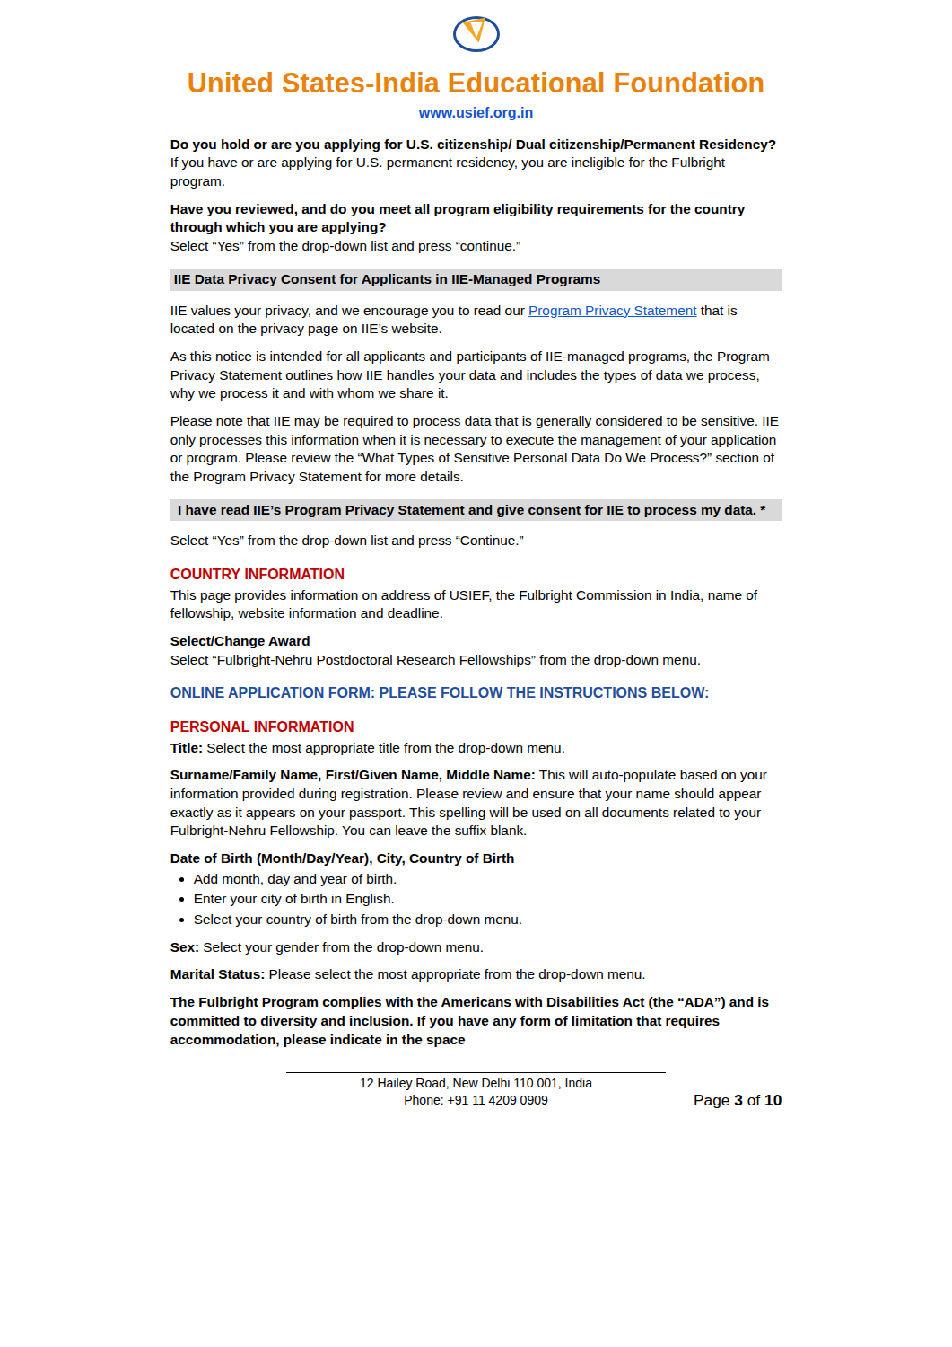United States-India Educational Foundation
www.usief.org.in
Do you hold or are you applying for U.S. citizenship/ Dual citizenship/Permanent Residency?
If you have or are applying for U.S. permanent residency, you are ineligible for the Fulbright program.
Have you reviewed, and do you meet all program eligibility requirements for the country through which you are applying?
Select “Yes” from the drop-down list and press “continue.”
IIE Data Privacy Consent for Applicants in IIE-Managed Programs
IIE values your privacy, and we encourage you to read our Program Privacy Statement that is located on the privacy page on IIE’s website.
As this notice is intended for all applicants and participants of IIE-managed programs, the Program Privacy Statement outlines how IIE handles your data and includes the types of data we process, why we process it and with whom we share it.
Please note that IIE may be required to process data that is generally considered to be sensitive. IIE only processes this information when it is necessary to execute the management of your application or program. Please review the “What Types of Sensitive Personal Data Do We Process?” section of the Program Privacy Statement for more details.
I have read IIE’s Program Privacy Statement and give consent for IIE to process my data. *
Select “Yes” from the drop-down list and press “Continue.”
Country Information
This page provides information on address of USIEF, the Fulbright Commission in India, name of fellowship, website information and deadline.
Select/Change Award
Select “Fulbright-Nehru Postdoctoral Research Fellowships” from the drop-down menu.
ONLINE APPLICATION FORM: PLEASE FOLLOW THE INSTRUCTIONS BELOW:
Personal Information
Title: Select the most appropriate title from the drop-down menu.
Surname/Family Name, First/Given Name, Middle Name: This will auto-populate based on your information provided during registration. Please review and ensure that your name should appear exactly as it appears on your passport. This spelling will be used on all documents related to your Fulbright-Nehru Fellowship. You can leave the suffix blank.
Date of Birth (Month/Day/Year), City, Country of Birth
Add month, day and year of birth.
Enter your city of birth in English.
Select your country of birth from the drop-down menu.
Sex: Select your gender from the drop-down menu.
Marital Status: Please select the most appropriate from the drop-down menu.
The Fulbright Program complies with the Americans with Disabilities Act (the “ADA”) and is committed to diversity and inclusion. If you have any form of limitation that requires accommodation, please indicate in the space
12 Hailey Road, New Delhi 110 001, India
Phone: +91 11 4209 0909
Page 3 of 10